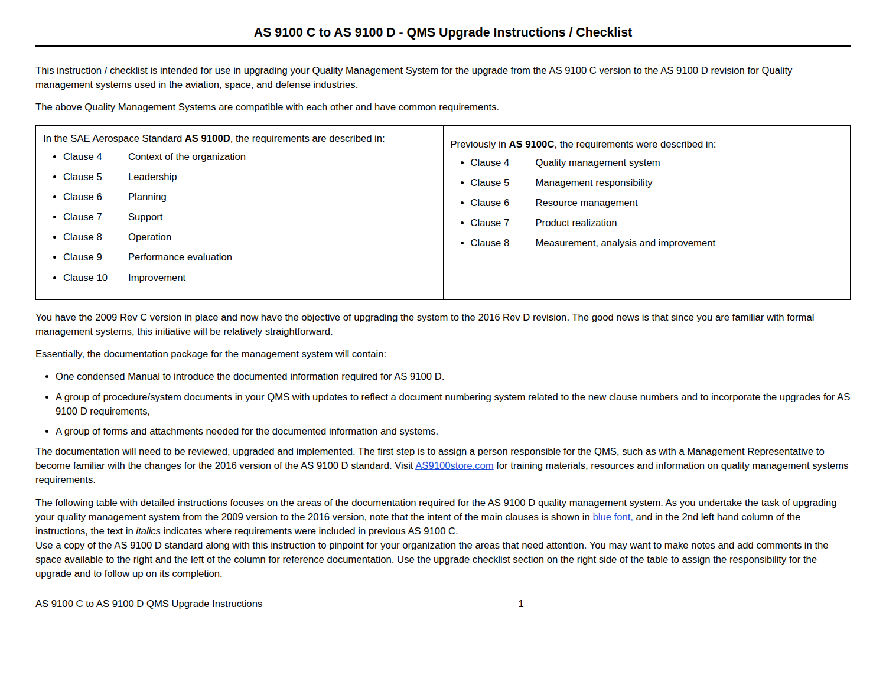AS 9100 C to AS 9100 D - QMS Upgrade Instructions / Checklist
This instruction / checklist is intended for use in upgrading your Quality Management System for the upgrade from the AS 9100 C version to the AS 9100 D revision for Quality management systems used in the aviation, space, and defense industries.
The above Quality Management Systems are compatible with each other and have common requirements.
| In the SAE Aerospace Standard AS 9100D , the requirements are described in: Clause 4 Context of the organization Clause 5 Leadership Clause 6 Planning Clause 7 Support Clause 8 Operation Clause 9 Performance evaluation Clause 10 Improvement | Previously in AS 9100C , the requirements were described in: Clause 4 Quality management system Clause 5 Management responsibility Clause 6 Resource management Clause 7 Product realization Clause 8 Measurement, analysis and improvement |
You have the 2009 Rev C version in place and now have the objective of upgrading the system to the 2016 Rev D revision. The good news is that since you are familiar with formal management systems, this initiative will be relatively straightforward.
Essentially, the documentation package for the management system will contain:
One condensed Manual to introduce the documented information required for AS 9100 D.
A group of procedure/system documents in your QMS with updates to reflect a document numbering system related to the new clause numbers and to incorporate the upgrades for AS 9100 D requirements,
A group of forms and attachments needed for the documented information and systems.
The documentation will need to be reviewed, upgraded and implemented. The first step is to assign a person responsible for the QMS, such as with a Management Representative to become familiar with the changes for the 2016 version of the AS 9100 D standard. Visit AS9100store.com for training materials, resources and information on quality management systems requirements.
The following table with detailed instructions focuses on the areas of the documentation required for the AS 9100 D quality management system. As you undertake the task of upgrading your quality management system from the 2009 version to the 2016 version, note that the intent of the main clauses is shown in blue font, and in the 2nd left hand column of the instructions, the text in italics indicates where requirements were included in previous AS 9100 C.
Use a copy of the AS 9100 D standard along with this instruction to pinpoint for your organization the areas that need attention. You may want to make notes and add comments in the space available to the right and the left of the column for reference documentation. Use the upgrade checklist section on the right side of the table to assign the responsibility for the upgrade and to follow up on its completion.
AS 9100 C to AS 9100 D QMS Upgrade Instructions
1